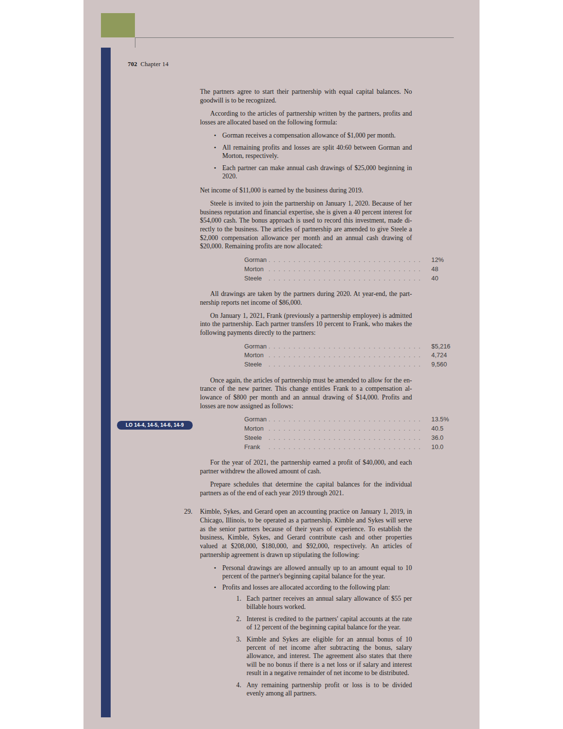702 Chapter 14
The partners agree to start their partnership with equal capital balances. No goodwill is to be recognized.
According to the articles of partnership written by the partners, profits and losses are allocated based on the following formula:
Gorman receives a compensation allowance of $1,000 per month.
All remaining profits and losses are split 40:60 between Gorman and Morton, respectively.
Each partner can make annual cash drawings of $25,000 beginning in 2020.
Net income of $11,000 is earned by the business during 2019.
Steele is invited to join the partnership on January 1, 2020. Because of her business reputation and financial expertise, she is given a 40 percent interest for $54,000 cash. The bonus approach is used to record this investment, made directly to the business. The articles of partnership are amended to give Steele a $2,000 compensation allowance per month and an annual cash drawing of $20,000. Remaining profits are now allocated:
| Gorman | . . . . . . . . . . . . . . . . . . . . . . . . . . . . . . . | 12% |
| Morton | . . . . . . . . . . . . . . . . . . . . . . . . . . . . . . . | 48 |
| Steele | . . . . . . . . . . . . . . . . . . . . . . . . . . . . . . . | 40 |
All drawings are taken by the partners during 2020. At year-end, the partnership reports net income of $86,000.
On January 1, 2021, Frank (previously a partnership employee) is admitted into the partnership. Each partner transfers 10 percent to Frank, who makes the following payments directly to the partners:
| Gorman | . . . . . . . . . . . . . . . . . . . . . . . . . . . . . . . | $5,216 |
| Morton | . . . . . . . . . . . . . . . . . . . . . . . . . . . . . . . | 4,724 |
| Steele | . . . . . . . . . . . . . . . . . . . . . . . . . . . . . . . | 9,560 |
Once again, the articles of partnership must be amended to allow for the entrance of the new partner. This change entitles Frank to a compensation allowance of $800 per month and an annual drawing of $14,000. Profits and losses are now assigned as follows:
| Gorman | . . . . . . . . . . . . . . . . . . . . . . . . . . . . . . . | 13.5% |
| Morton | . . . . . . . . . . . . . . . . . . . . . . . . . . . . . . . | 40.5 |
| Steele | . . . . . . . . . . . . . . . . . . . . . . . . . . . . . . . | 36.0 |
| Frank | . . . . . . . . . . . . . . . . . . . . . . . . . . . . . . . | 10.0 |
For the year of 2021, the partnership earned a profit of $40,000, and each partner withdrew the allowed amount of cash.
Prepare schedules that determine the capital balances for the individual partners as of the end of each year 2019 through 2021.
LO 14-4, 14-5, 14-6, 14-9
29.
Kimble, Sykes, and Gerard open an accounting practice on January 1, 2019, in Chicago, Illinois, to be operated as a partnership. Kimble and Sykes will serve as the senior partners because of their years of experience. To establish the business, Kimble, Sykes, and Gerard contribute cash and other properties valued at $208,000, $180,000, and $92,000, respectively. An articles of partnership agreement is drawn up stipulating the following:
Personal drawings are allowed annually up to an amount equal to 10 percent of the partner's beginning capital balance for the year.
Profits and losses are allocated according to the following plan:
Each partner receives an annual salary allowance of $55 per billable hours worked.
Interest is credited to the partners' capital accounts at the rate of 12 percent of the beginning capital balance for the year.
Kimble and Sykes are eligible for an annual bonus of 10 percent of net income after subtracting the bonus, salary allowance, and interest. The agreement also states that there will be no bonus if there is a net loss or if salary and interest result in a negative remainder of net income to be distributed.
Any remaining partnership profit or loss is to be divided evenly among all partners.